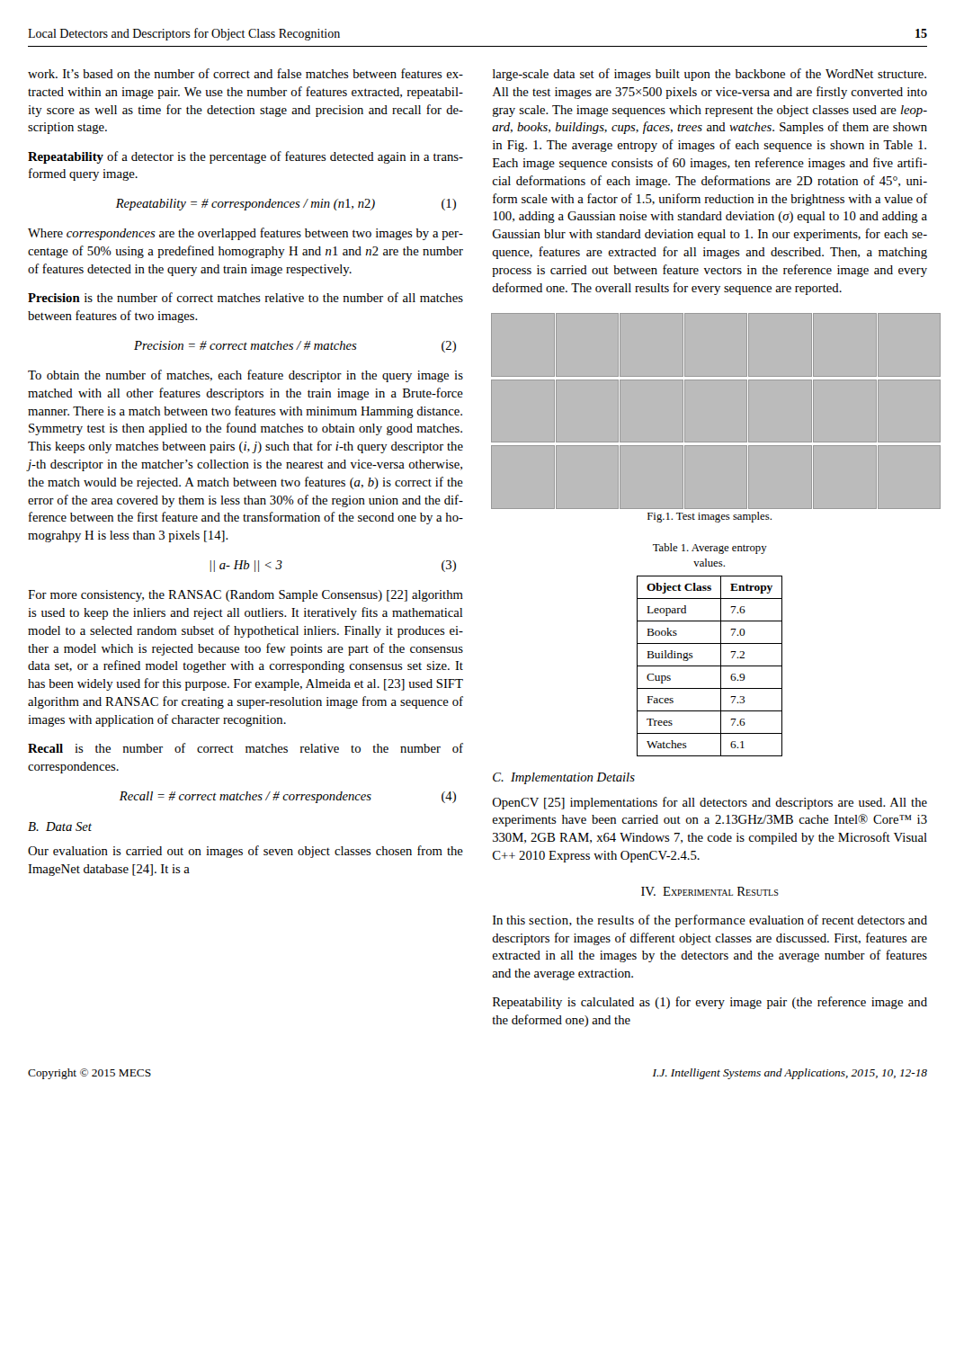Local Detectors and Descriptors for Object Class Recognition 15
work. It’s based on the number of correct and false matches between features extracted within an image pair. We use the number of features extracted, repeatability score as well as time for the detection stage and precision and recall for description stage.
Repeatability of a detector is the percentage of features detected again in a transformed query image.
Repeatability = # correspondences / min (n1, n2) (1)
Where correspondences are the overlapped features between two images by a percentage of 50% using a predefined homography H and n1 and n2 are the number of features detected in the query and train image respectively.
Precision is the number of correct matches relative to the number of all matches between features of two images.
Precision = # correct matches / # matches (2)
To obtain the number of matches, each feature descriptor in the query image is matched with all other features descriptors in the train image in a Brute-force manner. There is a match between two features with minimum Hamming distance. Symmetry test is then applied to the found matches to obtain only good matches. This keeps only matches between pairs (i, j) such that for i-th query descriptor the j-th descriptor in the matcher’s collection is the nearest and vice-versa otherwise, the match would be rejected. A match between two features (a, b) is correct if the error of the area covered by them is less than 30% of the region union and the difference between the first feature and the transformation of the second one by a homograhpy H is less than 3 pixels [14].
|| a- Hb || < 3 (3)
For more consistency, the RANSAC (Random Sample Consensus) [22] algorithm is used to keep the inliers and reject all outliers. It iteratively fits a mathematical model to a selected random subset of hypothetical inliers. Finally it produces either a model which is rejected because too few points are part of the consensus data set, or a refined model together with a corresponding consensus set size. It has been widely used for this purpose. For example, Almeida et al. [23] used SIFT algorithm and RANSAC for creating a super-resolution image from a sequence of images with application of character recognition.
Recall is the number of correct matches relative to the number of correspondences.
Recall = # correct matches / # correspondences (4)
B. Data Set
Our evaluation is carried out on images of seven object classes chosen from the ImageNet database [24]. It is a
large-scale data set of images built upon the backbone of the WordNet structure. All the test images are 375×500 pixels or vice-versa and are firstly converted into gray scale. The image sequences which represent the object classes used are leopard, books, buildings, cups, faces, trees and watches. Samples of them are shown in Fig. 1. The average entropy of images of each sequence is shown in Table 1. Each image sequence consists of 60 images, ten reference images and five artificial deformations of each image. The deformations are 2D rotation of 45°, uniform scale with a factor of 1.5, uniform reduction in the brightness with a value of 100, adding a Gaussian noise with standard deviation (σ) equal to 10 and adding a Gaussian blur with standard deviation equal to 1. In our experiments, for each sequence, features are extracted for all images and described. Then, a matching process is carried out between feature vectors in the reference image and every deformed one. The overall results for every sequence are reported.
Fig.1. Test images samples.
Table 1. Average entropy values.
| Object Class | Entropy |
| --- | --- |
| Leopard | 7.6 |
| Books | 7.0 |
| Buildings | 7.2 |
| Cups | 6.9 |
| Faces | 7.3 |
| Trees | 7.6 |
| Watches | 6.1 |
C. Implementation Details
OpenCV [25] implementations for all detectors and descriptors are used. All the experiments have been carried out on a 2.13GHz/3MB cache Intel® Core™ i3 330M, 2GB RAM, x64 Windows 7, the code is compiled by the Microsoft Visual C++ 2010 Express with OpenCV-2.4.5.
IV. Experimental Resutls
In this section, the results of the performance evaluation of recent detectors and descriptors for images of different object classes are discussed. First, features are extracted in all the images by the detectors and the average number of features and the average extraction.
Repeatability is calculated as (1) for every image pair (the reference image and the deformed one) and the
Copyright © 2015 MECS I.J. Intelligent Systems and Applications, 2015, 10, 12-18